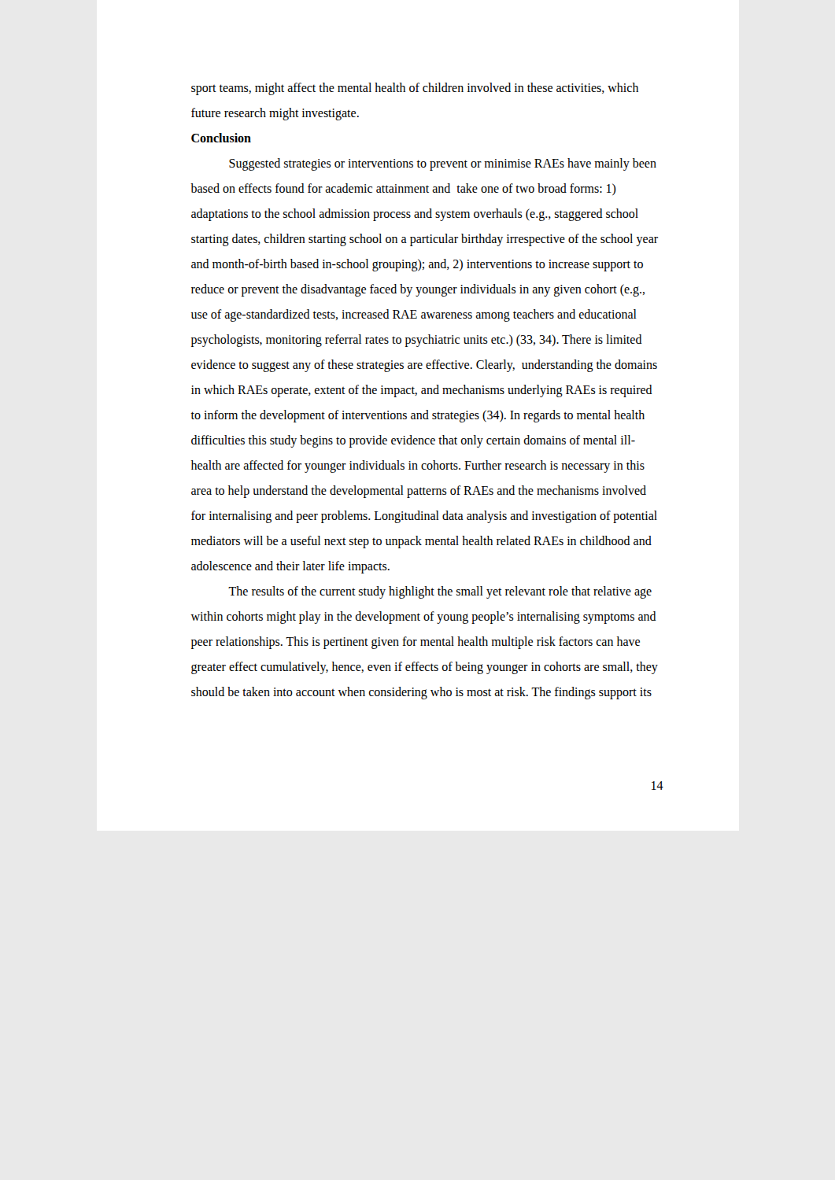sport teams, might affect the mental health of children involved in these activities, which future research might investigate.
Conclusion
Suggested strategies or interventions to prevent or minimise RAEs have mainly been based on effects found for academic attainment and take one of two broad forms: 1) adaptations to the school admission process and system overhauls (e.g., staggered school starting dates, children starting school on a particular birthday irrespective of the school year and month-of-birth based in-school grouping); and, 2) interventions to increase support to reduce or prevent the disadvantage faced by younger individuals in any given cohort (e.g., use of age-standardized tests, increased RAE awareness among teachers and educational psychologists, monitoring referral rates to psychiatric units etc.) (33, 34). There is limited evidence to suggest any of these strategies are effective. Clearly, understanding the domains in which RAEs operate, extent of the impact, and mechanisms underlying RAEs is required to inform the development of interventions and strategies (34). In regards to mental health difficulties this study begins to provide evidence that only certain domains of mental ill-health are affected for younger individuals in cohorts. Further research is necessary in this area to help understand the developmental patterns of RAEs and the mechanisms involved for internalising and peer problems. Longitudinal data analysis and investigation of potential mediators will be a useful next step to unpack mental health related RAEs in childhood and adolescence and their later life impacts.
The results of the current study highlight the small yet relevant role that relative age within cohorts might play in the development of young people’s internalising symptoms and peer relationships. This is pertinent given for mental health multiple risk factors can have greater effect cumulatively, hence, even if effects of being younger in cohorts are small, they should be taken into account when considering who is most at risk. The findings support its
14